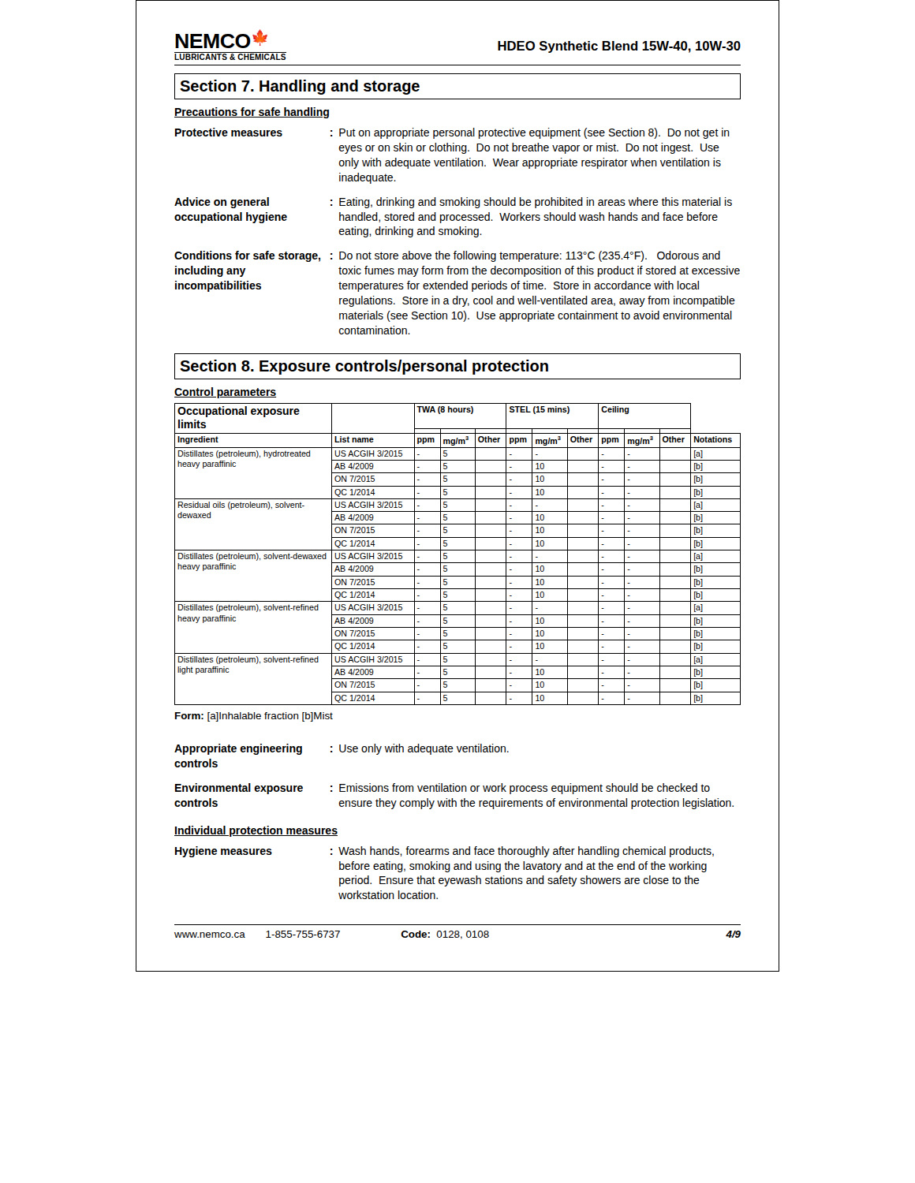NEMCO🍁
LUBRICANTS & CHEMICALS
HDEO Synthetic Blend 15W-40, 10W-30
Section 7. Handling and storage
Precautions for safe handling
| Protective measures | : | Put on appropriate personal protective equipment (see Section 8). Do not get in eyes or on skin or clothing. Do not breathe vapor or mist. Do not ingest. Use only with adequate ventilation. Wear appropriate respirator when ventilation is inadequate. |
| Advice on general occupational hygiene | : | Eating, drinking and smoking should be prohibited in areas where this material is handled, stored and processed. Workers should wash hands and face before eating, drinking and smoking. |
| Conditions for safe storage, including any incompatibilities | : | Do not store above the following temperature: 113°C (235.4°F). Odorous and toxic fumes may form from the decomposition of this product if stored at excessive temperatures for extended periods of time. Store in accordance with local regulations. Store in a dry, cool and well-ventilated area, away from incompatible materials (see Section 10). Use appropriate containment to avoid environmental contamination. |
Section 8. Exposure controls/personal protection
Control parameters
| Occupational exposure limits | | TWA (8 hours) | STEL (15 mins) | Ceiling | |
| Ingredient | List name | ppm | mg/m 3 | Other | ppm | mg/m 3 | Other | ppm | mg/m 3 | Other | Notations |
| Distillates (petroleum), hydrotreated heavy paraffinic | US ACGIH 3/2015 | - | 5 | | - | - | | - | - | | [a] |
| AB 4/2009 | - | 5 | | - | 10 | | - | - | | [b] |
| ON 7/2015 | - | 5 | | - | 10 | | - | - | | [b] |
| QC 1/2014 | - | 5 | | - | 10 | | - | - | | [b] |
| Residual oils (petroleum), solvent-dewaxed | US ACGIH 3/2015 | - | 5 | | - | - | | - | - | | [a] |
| AB 4/2009 | - | 5 | | - | 10 | | - | - | | [b] |
| ON 7/2015 | - | 5 | | - | 10 | | - | - | | [b] |
| QC 1/2014 | - | 5 | | - | 10 | | - | - | | [b] |
| Distillates (petroleum), solvent-dewaxed heavy paraffinic | US ACGIH 3/2015 | - | 5 | | - | - | | - | - | | [a] |
| AB 4/2009 | - | 5 | | - | 10 | | - | - | | [b] |
| ON 7/2015 | - | 5 | | - | 10 | | - | - | | [b] |
| QC 1/2014 | - | 5 | | - | 10 | | - | - | | [b] |
| Distillates (petroleum), solvent-refined heavy paraffinic | US ACGIH 3/2015 | - | 5 | | - | - | | - | - | | [a] |
| AB 4/2009 | - | 5 | | - | 10 | | - | - | | [b] |
| ON 7/2015 | - | 5 | | - | 10 | | - | - | | [b] |
| QC 1/2014 | - | 5 | | - | 10 | | - | - | | [b] |
| Distillates (petroleum), solvent-refined light paraffinic | US ACGIH 3/2015 | - | 5 | | - | - | | - | - | | [a] |
| AB 4/2009 | - | 5 | | - | 10 | | - | - | | [b] |
| ON 7/2015 | - | 5 | | - | 10 | | - | - | | [b] |
| QC 1/2014 | - | 5 | | - | 10 | | - | - | | [b] |
Form: [a]Inhalable fraction [b]Mist
| Appropriate engineering controls | : | Use only with adequate ventilation. |
| Environmental exposure controls | : | Emissions from ventilation or work process equipment should be checked to ensure they comply with the requirements of environmental protection legislation. |
Individual protection measures
| Hygiene measures | : | Wash hands, forearms and face thoroughly after handling chemical products, before eating, smoking and using the lavatory and at the end of the working period. Ensure that eyewash stations and safety showers are close to the workstation location. |
www.nemco.ca 1-855-755-6737
Code: 0128, 0108
4/9